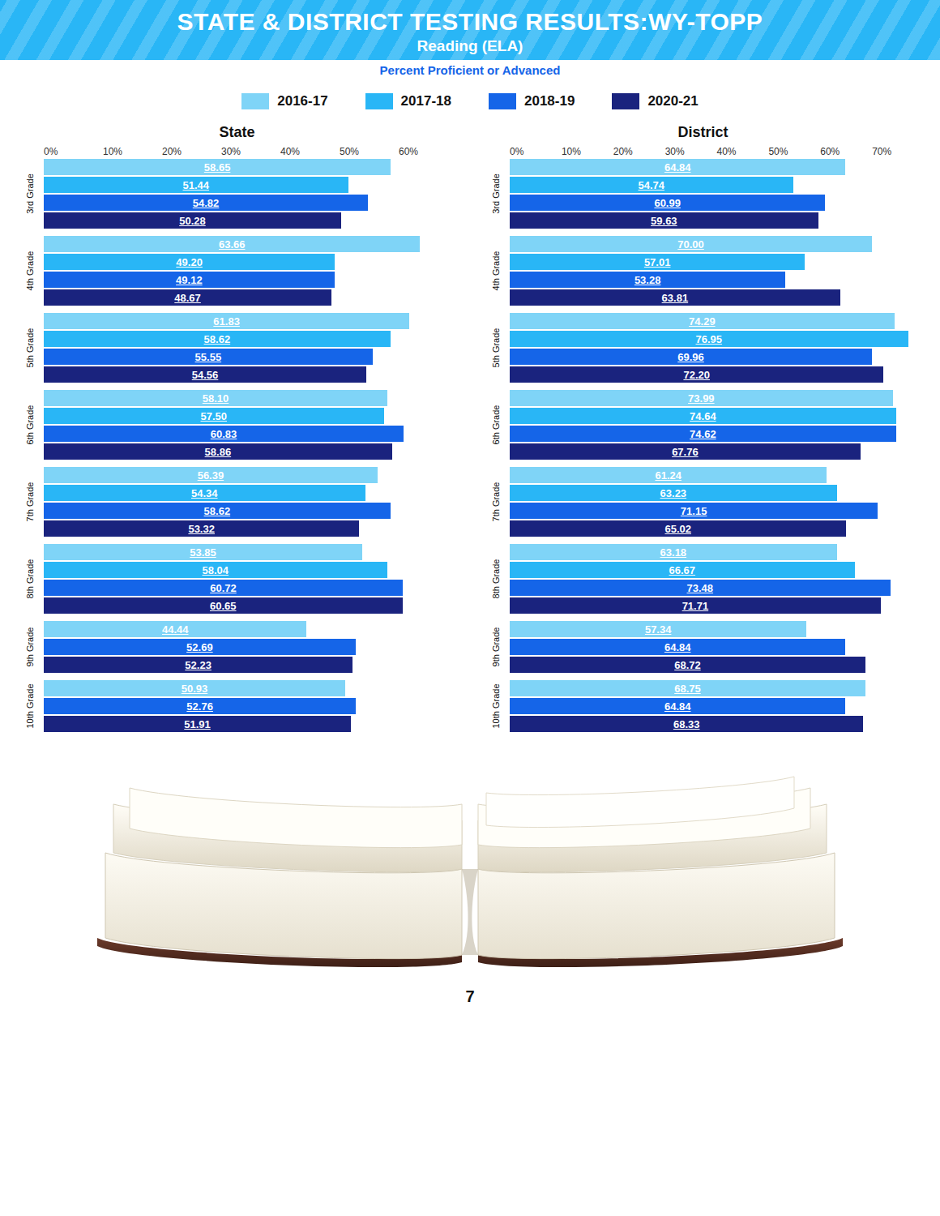STATE & DISTRICT TESTING RESULTS:WY-TOPP
Reading (ELA)
Percent Proficient or Advanced
2016-17
2017-18
2018-19
2020-21
State
0% 10% 20% 30% 40% 50% 60%
3rd Grade
58.65
51.44
54.82
50.28
4th Grade
63.66
49.20
49.12
48.67
5th Grade
61.83
58.62
55.55
54.56
6th Grade
58.10
57.50
60.83
58.86
7th Grade
56.39
54.34
58.62
53.32
8th Grade
53.85
58.04
60.72
60.65
9th Grade
44.44
52.69
52.23
10th Grade
50.93
52.76
51.91
District
0% 10% 20% 30% 40% 50% 60% 70%
3rd Grade
64.84
54.74
60.99
59.63
4th Grade
70.00
57.01
53.28
63.81
5th Grade
74.29
76.95
69.96
72.20
6th Grade
73.99
74.64
74.62
67.76
7th Grade
61.24
63.23
71.15
65.02
8th Grade
63.18
66.67
73.48
71.71
9th Grade
57.34
64.84
68.72
10th Grade
68.75
64.84
68.33
7